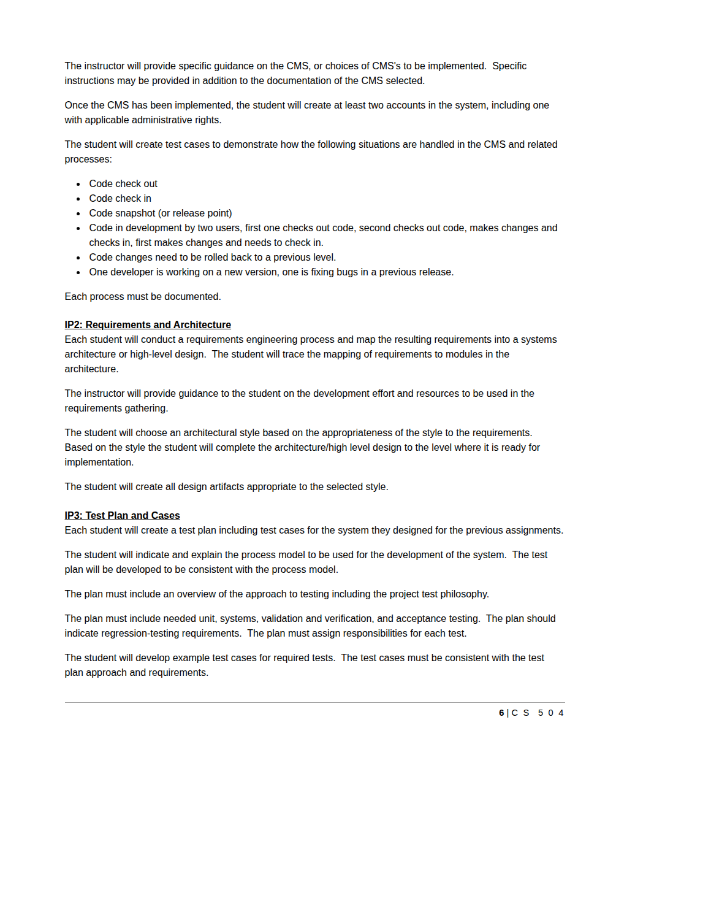The instructor will provide specific guidance on the CMS, or choices of CMS's to be implemented. Specific instructions may be provided in addition to the documentation of the CMS selected.
Once the CMS has been implemented, the student will create at least two accounts in the system, including one with applicable administrative rights.
The student will create test cases to demonstrate how the following situations are handled in the CMS and related processes:
Code check out
Code check in
Code snapshot (or release point)
Code in development by two users, first one checks out code, second checks out code, makes changes and checks in, first makes changes and needs to check in.
Code changes need to be rolled back to a previous level.
One developer is working on a new version, one is fixing bugs in a previous release.
Each process must be documented.
IP2: Requirements and Architecture
Each student will conduct a requirements engineering process and map the resulting requirements into a systems architecture or high-level design. The student will trace the mapping of requirements to modules in the architecture.
The instructor will provide guidance to the student on the development effort and resources to be used in the requirements gathering.
The student will choose an architectural style based on the appropriateness of the style to the requirements. Based on the style the student will complete the architecture/high level design to the level where it is ready for implementation.
The student will create all design artifacts appropriate to the selected style.
IP3: Test Plan and Cases
Each student will create a test plan including test cases for the system they designed for the previous assignments.
The student will indicate and explain the process model to be used for the development of the system. The test plan will be developed to be consistent with the process model.
The plan must include an overview of the approach to testing including the project test philosophy.
The plan must include needed unit, systems, validation and verification, and acceptance testing. The plan should indicate regression-testing requirements. The plan must assign responsibilities for each test.
The student will develop example test cases for required tests. The test cases must be consistent with the test plan approach and requirements.
6 | C S 5 0 4